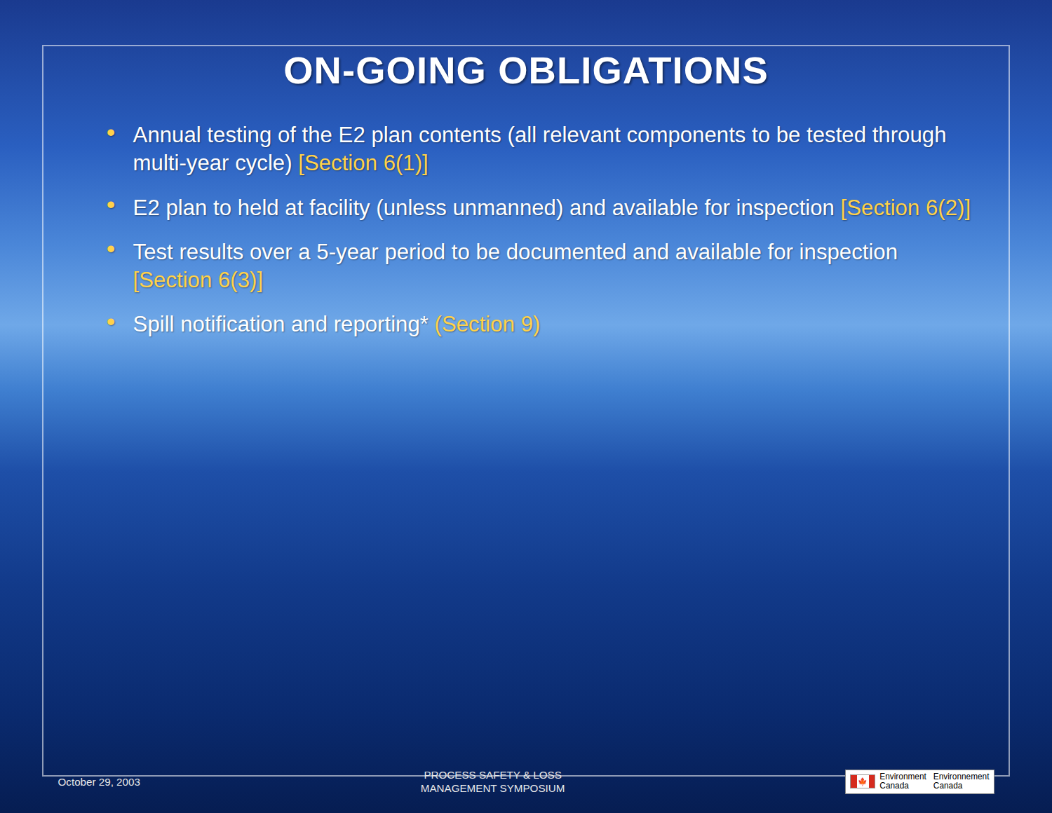ON-GOING OBLIGATIONS
Annual testing of the E2 plan contents (all relevant components to be tested through multi-year cycle) [Section 6(1)]
E2 plan to held at facility (unless unmanned) and available for inspection [Section 6(2)]
Test results over a 5-year period to be documented and available for inspection [Section 6(3)]
Spill notification and reporting* (Section 9)
October 29, 2003
PROCESS SAFETY & LOSS
MANAGEMENT SYMPOSIUM
🍁
Environment Canada
Environnement Canada